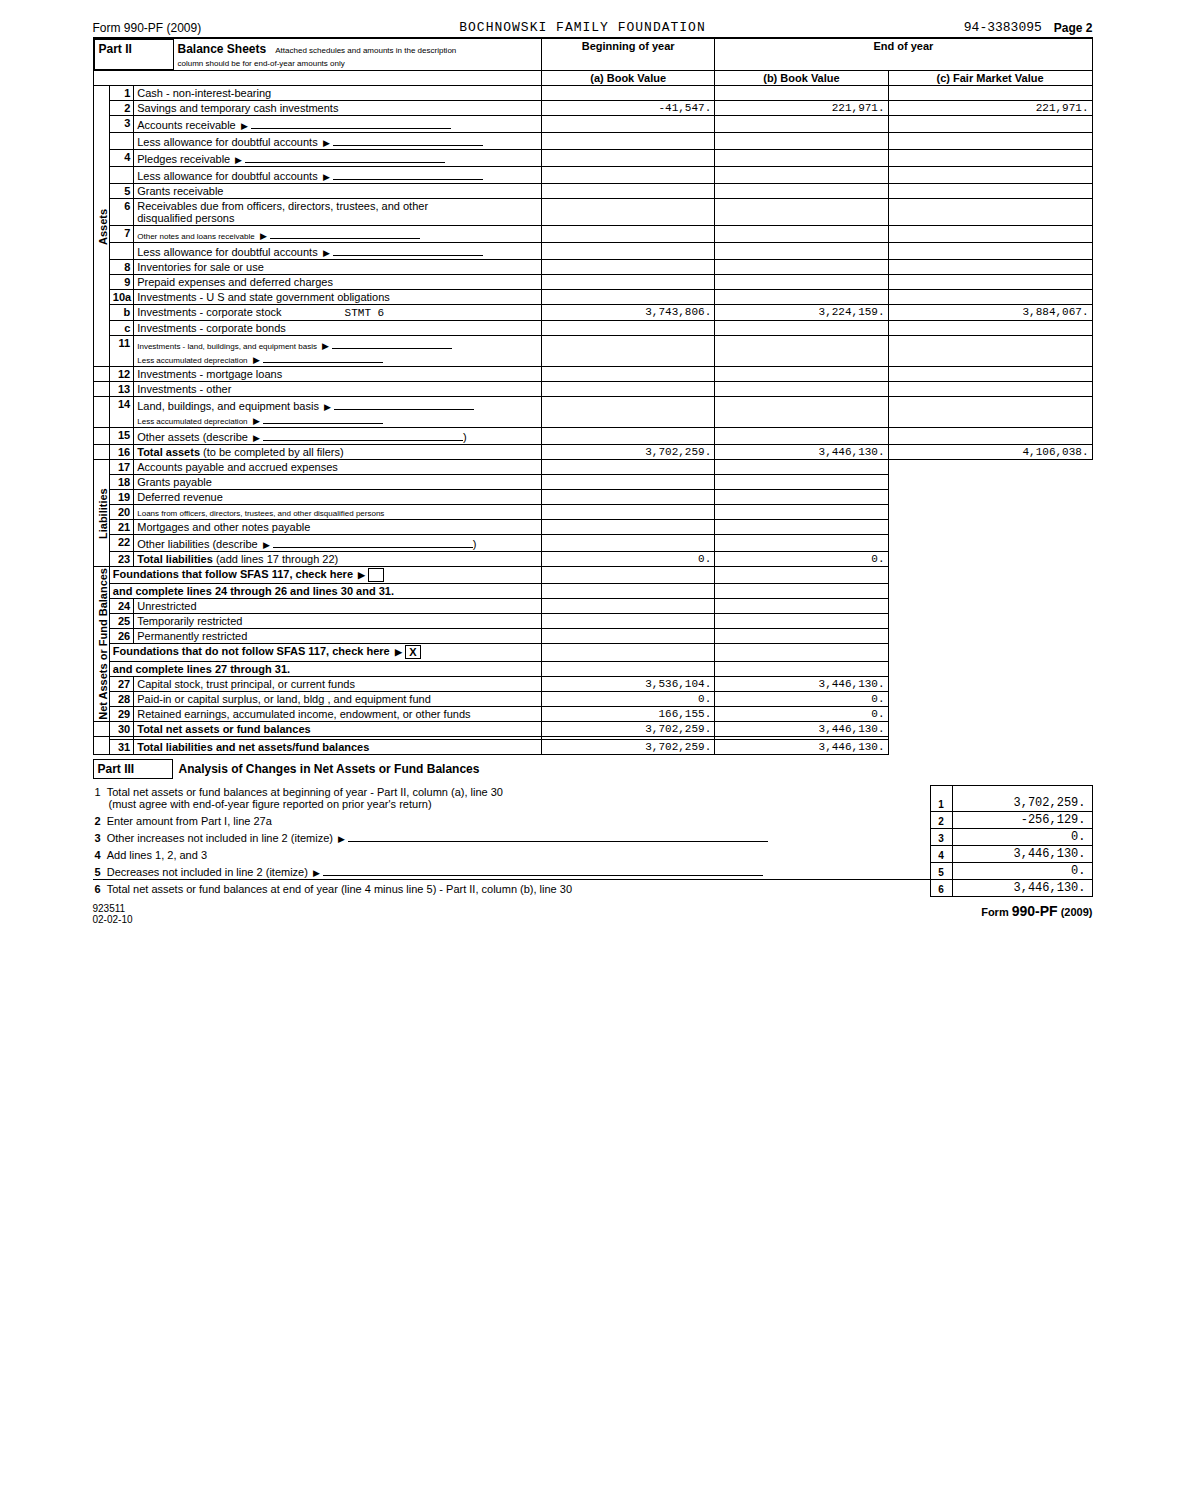Form 990-PF (2009)
BOCHNOWSKI FAMILY FOUNDATION
94-3383095
Page 2
| / Part II / Balance Sheets Attached schedules and amounts in the description column should be for end-of-year amounts only / | Beginning of year | End of year |
| | (a) Book Value | (b) Book Value | (c) Fair Market Value |
| Assets | 1 | Cash - non-interest-bearing | | | |
| 2 | Savings and temporary cash investments | -41,547. | 221,971. | 221,971. |
| 3 | Accounts receivable | | | |
| | Less allowance for doubtful accounts | | | |
| 4 | Pledges receivable | | | |
| | Less allowance for doubtful accounts | | | |
| 5 | Grants receivable | | | |
| 6 | Receivables due from officers, directors, trustees, and other disqualified persons | | | |
| 7 | Other notes and loans receivable | | | |
| | Less allowance for doubtful accounts | | | |
| 8 | Inventories for sale or use | | | |
| 9 | Prepaid expenses and deferred charges | | | |
| 10a | Investments - U S and state government obligations | | | |
| b | Investments - corporate stock STMT 6 | 3,743,806. | 3,224,159. | 3,884,067. |
| c | Investments - corporate bonds | | | |
| 11 | Investments - land, buildings, and equipment basis Less accumulated depreciation | | | |
| | 12 | Investments - mortgage loans | | | |
| | 13 | Investments - other | | | |
| | 14 | Land, buildings, and equipment basis Less accumulated depreciation | | | |
| | 15 | Other assets (describe ) | | | |
| | 16 | Total assets (to be completed by all filers) | 3,702,259. | 3,446,130. | 4,106,038. |
| Liabilities | 17 | Accounts payable and accrued expenses | | | |
| 18 | Grants payable | | | |
| 19 | Deferred revenue | | | |
| 20 | Loans from officers, directors, trustees, and other disqualified persons | | | |
| 21 | Mortgages and other notes payable | | | |
| 22 | Other liabilities (describe ) | | | |
| 23 | Total liabilities (add lines 17 through 22) | 0. | 0. | |
| Net Assets or Fund Balances | Foundations that follow SFAS 117, check here | | | |
| and complete lines 24 through 26 and lines 30 and 31. | | | |
| 24 | Unrestricted | | | |
| 25 | Temporarily restricted | | | |
| 26 | Permanently restricted | | | |
| Foundations that do not follow SFAS 117, check here X | | | |
| and complete lines 27 through 31. | | | |
| 27 | Capital stock, trust principal, or current funds | 3,536,104. | 3,446,130. | |
| 28 | Paid-in or capital surplus, or land, bldg , and equipment fund | 0. | 0. | |
| 29 | Retained earnings, accumulated income, endowment, or other funds | 166,155. | 0. | |
| | 30 | Total net assets or fund balances | 3,702,259. | 3,446,130. | |
| | 31 | Total liabilities and net assets/fund balances | 3,702,259. | 3,446,130. | |
| Part III | Analysis of Changes in Net Assets or Fund Balances |
| 1 Total net assets or fund balances at beginning of year - Part II, column (a), line 30 (must agree with end-of-year figure reported on prior year's return) | 1 | 3,702,259. |
| 2 Enter amount from Part I, line 27a | 2 | -256,129. |
| 3 Other increases not included in line 2 (itemize) | 3 | 0. |
| 4 Add lines 1, 2, and 3 | 4 | 3,446,130. |
| 5 Decreases not included in line 2 (itemize) | 5 | 0. |
| 6 Total net assets or fund balances at end of year (line 4 minus line 5) - Part II, column (b), line 30 | 6 | 3,446,130. |
923511
02-02-10
Form 990-PF (2009)